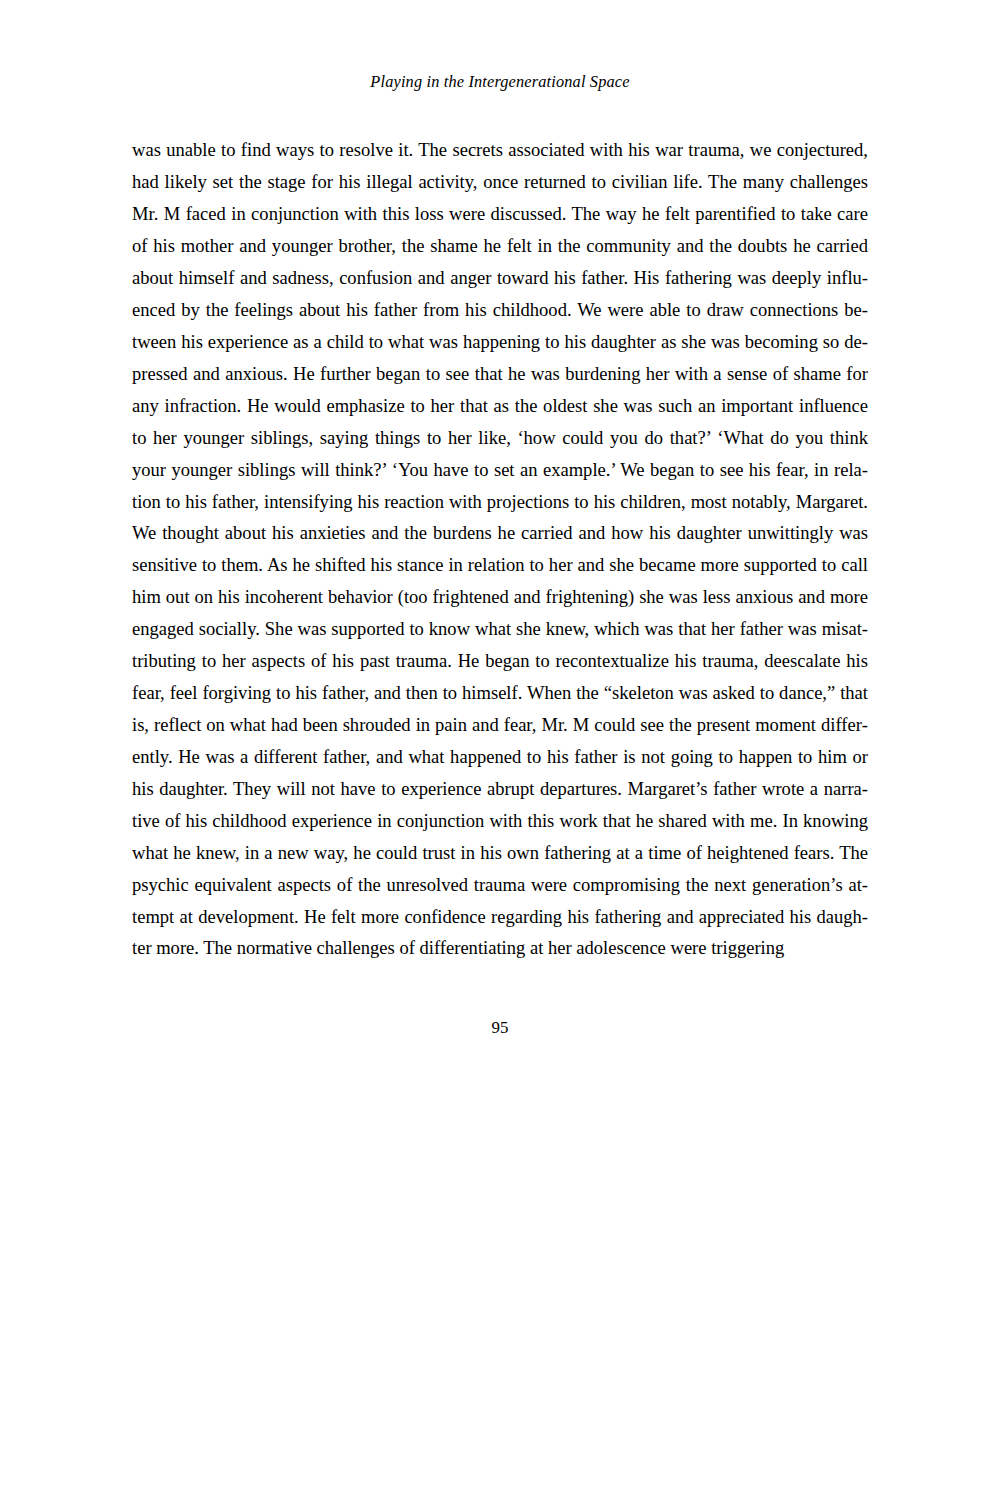Playing in the Intergenerational Space
was unable to find ways to resolve it. The secrets associated with his war trauma, we conjectured, had likely set the stage for his illegal activity, once returned to civilian life. The many challenges Mr. M faced in conjunction with this loss were discussed. The way he felt parentified to take care of his mother and younger brother, the shame he felt in the community and the doubts he carried about himself and sadness, confusion and anger toward his father. His fathering was deeply influenced by the feelings about his father from his childhood. We were able to draw connections between his experience as a child to what was happening to his daughter as she was becoming so depressed and anxious. He further began to see that he was burdening her with a sense of shame for any infraction. He would emphasize to her that as the oldest she was such an important influence to her younger siblings, saying things to her like, ‘how could you do that?’ ‘What do you think your younger siblings will think?’ ‘You have to set an example.’ We began to see his fear, in relation to his father, intensifying his reaction with projections to his children, most notably, Margaret. We thought about his anxieties and the burdens he carried and how his daughter unwittingly was sensitive to them. As he shifted his stance in relation to her and she became more supported to call him out on his incoherent behavior (too frightened and frightening) she was less anxious and more engaged socially. She was supported to know what she knew, which was that her father was misattributing to her aspects of his past trauma. He began to recontextualize his trauma, deescalate his fear, feel forgiving to his father, and then to himself. When the “skeleton was asked to dance,” that is, reflect on what had been shrouded in pain and fear, Mr. M could see the present moment differently. He was a different father, and what happened to his father is not going to happen to him or his daughter. They will not have to experience abrupt departures. Margaret’s father wrote a narrative of his childhood experience in conjunction with this work that he shared with me. In knowing what he knew, in a new way, he could trust in his own fathering at a time of heightened fears. The psychic equivalent aspects of the unresolved trauma were compromising the next generation’s attempt at development. He felt more confidence regarding his fathering and appreciated his daughter more. The normative challenges of differentiating at her adolescence were triggering
95